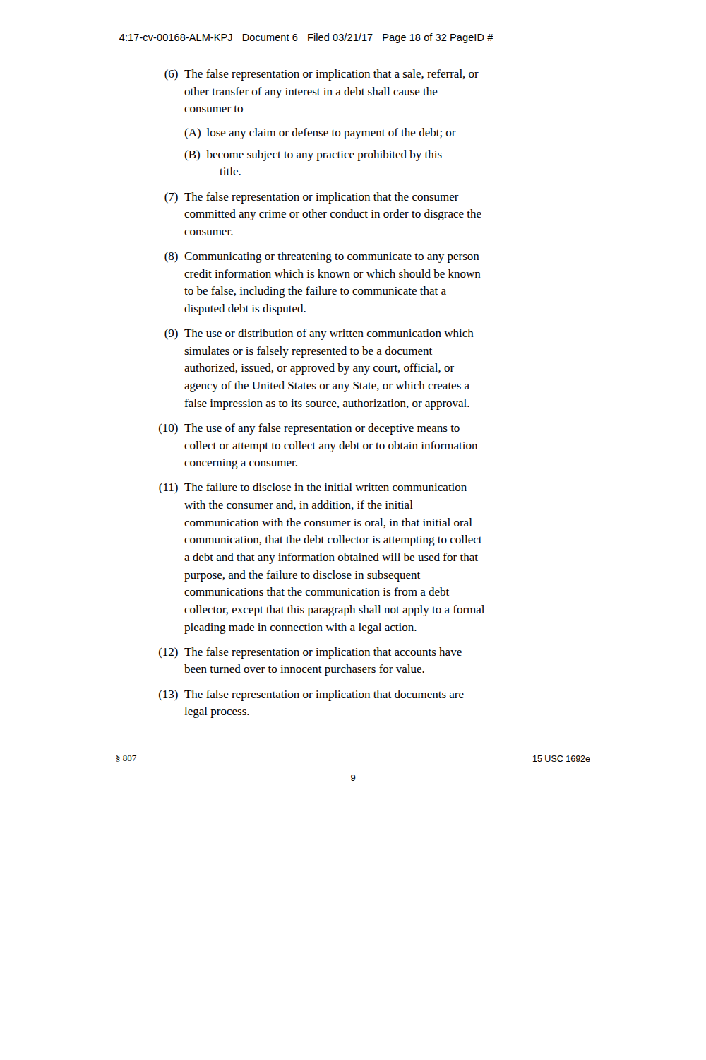4:17-cv-00168-ALM-KPJ Document 6 Filed 03/21/17 Page 18 of 32 PageID #
(6) The false representation or implication that a sale, referral, or other transfer of any interest in a debt shall cause the consumer to—
(A) lose any claim or defense to payment of the debt; or
(B) become subject to any practice prohibited by this title.
(7) The false representation or implication that the consumer committed any crime or other conduct in order to disgrace the consumer.
(8) Communicating or threatening to communicate to any person credit information which is known or which should be known to be false, including the failure to communicate that a disputed debt is disputed.
(9) The use or distribution of any written communication which simulates or is falsely represented to be a document authorized, issued, or approved by any court, official, or agency of the United States or any State, or which creates a false impression as to its source, authorization, or approval.
(10) The use of any false representation or deceptive means to collect or attempt to collect any debt or to obtain information concerning a consumer.
(11) The failure to disclose in the initial written communication with the consumer and, in addition, if the initial communication with the consumer is oral, in that initial oral communication, that the debt collector is attempting to collect a debt and that any information obtained will be used for that purpose, and the failure to disclose in subsequent communications that the communication is from a debt collector, except that this paragraph shall not apply to a formal pleading made in connection with a legal action.
(12) The false representation or implication that accounts have been turned over to innocent purchasers for value.
(13) The false representation or implication that documents are legal process.
§ 807
15 USC 1692e
9